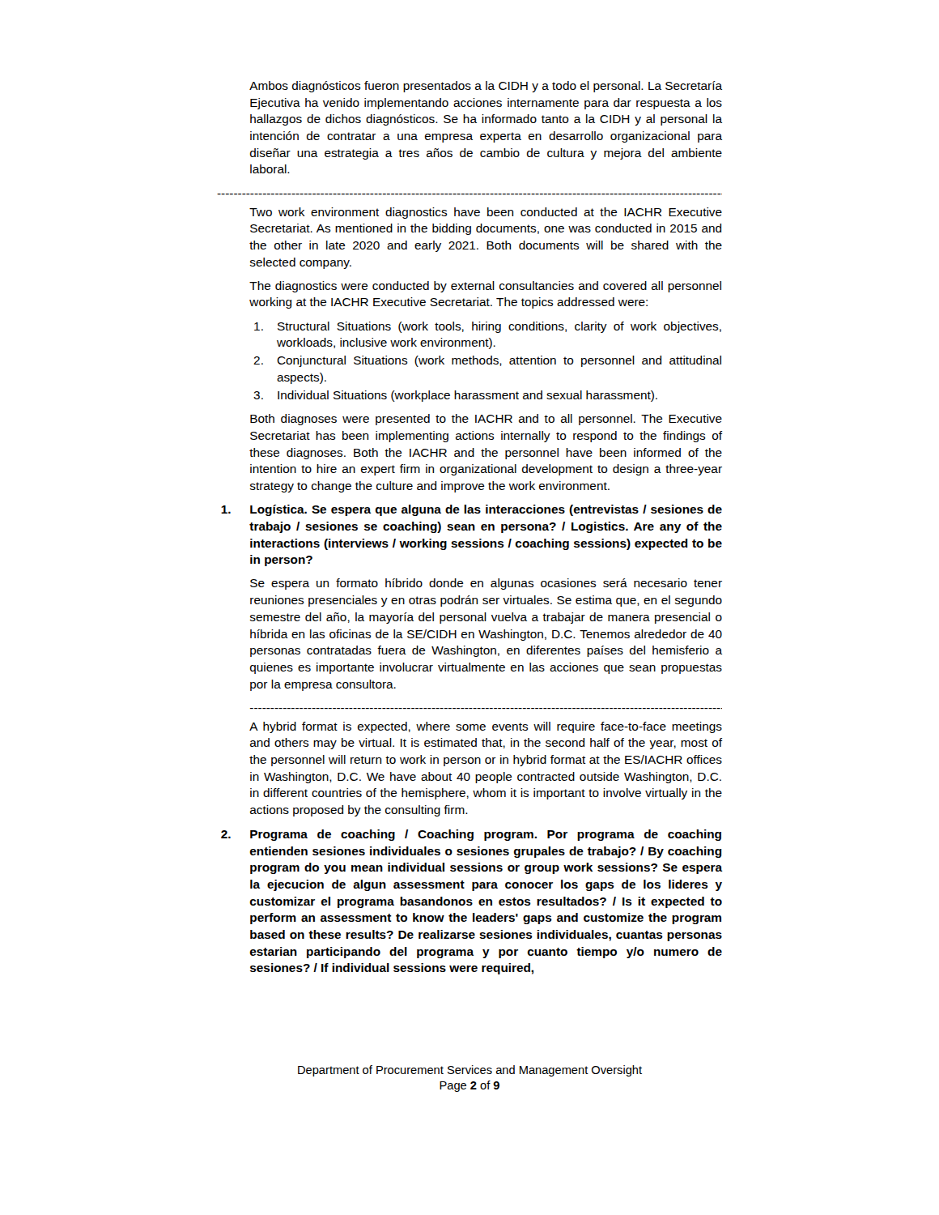Ambos diagnósticos fueron presentados a la CIDH y a todo el personal. La Secretaría Ejecutiva ha venido implementando acciones internamente para dar respuesta a los hallazgos de dichos diagnósticos. Se ha informado tanto a la CIDH y al personal la intención de contratar a una empresa experta en desarrollo organizacional para diseñar una estrategia a tres años de cambio de cultura y mejora del ambiente laboral.
-----------------------------------------------------------------------------------------------------------------------------
Two work environment diagnostics have been conducted at the IACHR Executive Secretariat. As mentioned in the bidding documents, one was conducted in 2015 and the other in late 2020 and early 2021. Both documents will be shared with the selected company.
The diagnostics were conducted by external consultancies and covered all personnel working at the IACHR Executive Secretariat. The topics addressed were:
Structural Situations (work tools, hiring conditions, clarity of work objectives, workloads, inclusive work environment).
Conjunctural Situations (work methods, attention to personnel and attitudinal aspects).
Individual Situations (workplace harassment and sexual harassment).
Both diagnoses were presented to the IACHR and to all personnel. The Executive Secretariat has been implementing actions internally to respond to the findings of these diagnoses. Both the IACHR and the personnel have been informed of the intention to hire an expert firm in organizational development to design a three-year strategy to change the culture and improve the work environment.
Logística. Se espera que alguna de las interacciones (entrevistas / sesiones de trabajo / sesiones se coaching) sean en persona? / Logistics. Are any of the interactions (interviews / working sessions / coaching sessions) expected to be in person?
Se espera un formato híbrido donde en algunas ocasiones será necesario tener reuniones presenciales y en otras podrán ser virtuales. Se estima que, en el segundo semestre del año, la mayoría del personal vuelva a trabajar de manera presencial o híbrida en las oficinas de la SE/CIDH en Washington, D.C. Tenemos alrededor de 40 personas contratadas fuera de Washington, en diferentes países del hemisferio a quienes es importante involucrar virtualmente en las acciones que sean propuestas por la empresa consultora.
-----------------------------------------------------------------------------------------------------------------------------
A hybrid format is expected, where some events will require face-to-face meetings and others may be virtual. It is estimated that, in the second half of the year, most of the personnel will return to work in person or in hybrid format at the ES/IACHR offices in Washington, D.C. We have about 40 people contracted outside Washington, D.C. in different countries of the hemisphere, whom it is important to involve virtually in the actions proposed by the consulting firm.
Programa de coaching / Coaching program. Por programa de coaching entienden sesiones individuales o sesiones grupales de trabajo? / By coaching program do you mean individual sessions or group work sessions? Se espera la ejecucion de algun assessment para conocer los gaps de los lideres y customizar el programa basandonos en estos resultados? / Is it expected to perform an assessment to know the leaders' gaps and customize the program based on these results? De realizarse sesiones individuales, cuantas personas estarian participando del programa y por cuanto tiempo y/o numero de sesiones? / If individual sessions were required,
Department of Procurement Services and Management Oversight Page 2 of 9